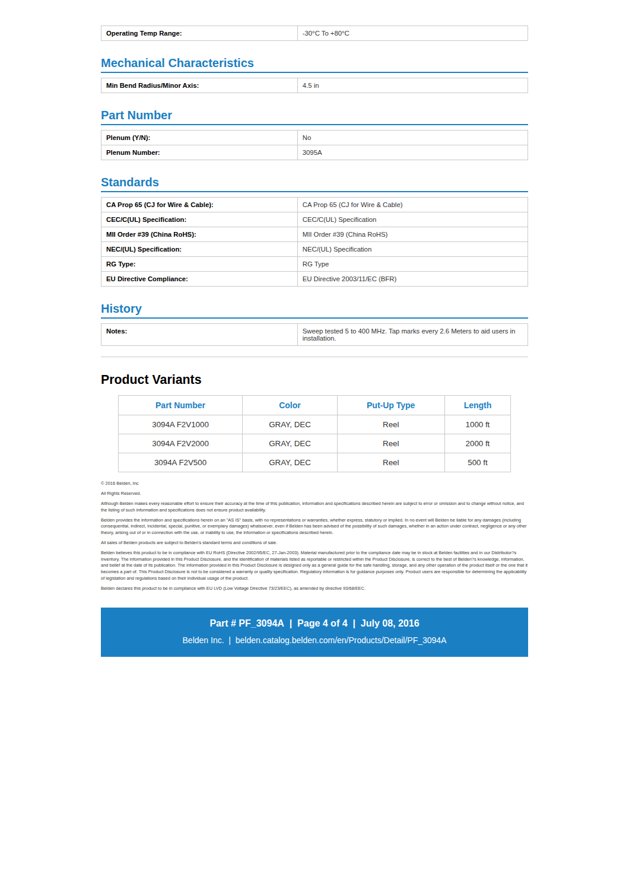| Operating Temp Range: | -30°C To +80°C |
Mechanical Characteristics
| Min Bend Radius/Minor Axis: | 4.5 in |
Part Number
| Plenum (Y/N): | No |
| Plenum Number: | 3095A |
Standards
| CA Prop 65 (CJ for Wire & Cable): | CA Prop 65 (CJ for Wire & Cable) |
| CEC/C(UL) Specification: | CEC/C(UL) Specification |
| MII Order #39 (China RoHS): | MII Order #39 (China RoHS) |
| NEC/(UL) Specification: | NEC/(UL) Specification |
| RG Type: | RG Type |
| EU Directive Compliance: | EU Directive 2003/11/EC (BFR) |
History
| Notes: | Sweep tested 5 to 400 MHz. Tap marks every 2.6 Meters to aid users in installation. |
Product Variants
| Part Number | Color | Put-Up Type | Length |
| --- | --- | --- | --- |
| 3094A F2V1000 | GRAY, DEC | Reel | 1000 ft |
| 3094A F2V2000 | GRAY, DEC | Reel | 2000 ft |
| 3094A F2V500 | GRAY, DEC | Reel | 500 ft |
© 2016 Belden, Inc
All Rights Reserved.
Although Belden makes every reasonable effort to ensure their accuracy at the time of this publication, information and specifications described herein are subject to error or omission and to change without notice, and the listing of such information and specifications does not ensure product availability.
Belden provides the information and specifications herein on an "AS IS" basis, with no representations or warranties, whether express, statutory or implied. In no event will Belden be liable for any damages (including consequential, indirect, incidental, special, punitive, or exemplary damages) whatsoever, even if Belden has been advised of the possibility of such damages, whether in an action under contract, negligence or any other theory, arising out of or in connection with the use, or inability to use, the information or specifications described herein.
All sales of Belden products are subject to Belden's standard terms and conditions of sale.
Belden believes this product to be in compliance with EU RoHS (Directive 2002/95/EC, 27-Jan-2003). Material manufactured prior to the compliance date may be in stock at Belden facilities and in our Distributor?s inventory. The information provided in this Product Disclosure, and the identification of materials listed as reportable or restricted within the Product Disclosure, is correct to the best of Belden?s knowledge, information, and belief at the date of its publication. The information provided in this Product Disclosure is designed only as a general guide for the safe handling, storage, and any other operation of the product itself or the one that it becomes a part of. This Product Disclosure is not to be considered a warranty or quality specification. Regulatory information is for guidance purposes only. Product users are responsible for determining the applicability of legislation and regulations based on their individual usage of the product.
Belden declares this product to be in compliance with EU LVD (Low Voltage Directive 73/23/EEC), as amended by directive 93/68/EEC.
Part # PF_3094A | Page 4 of 4 | July 08, 2016
Belden Inc. | belden.catalog.belden.com/en/Products/Detail/PF_3094A